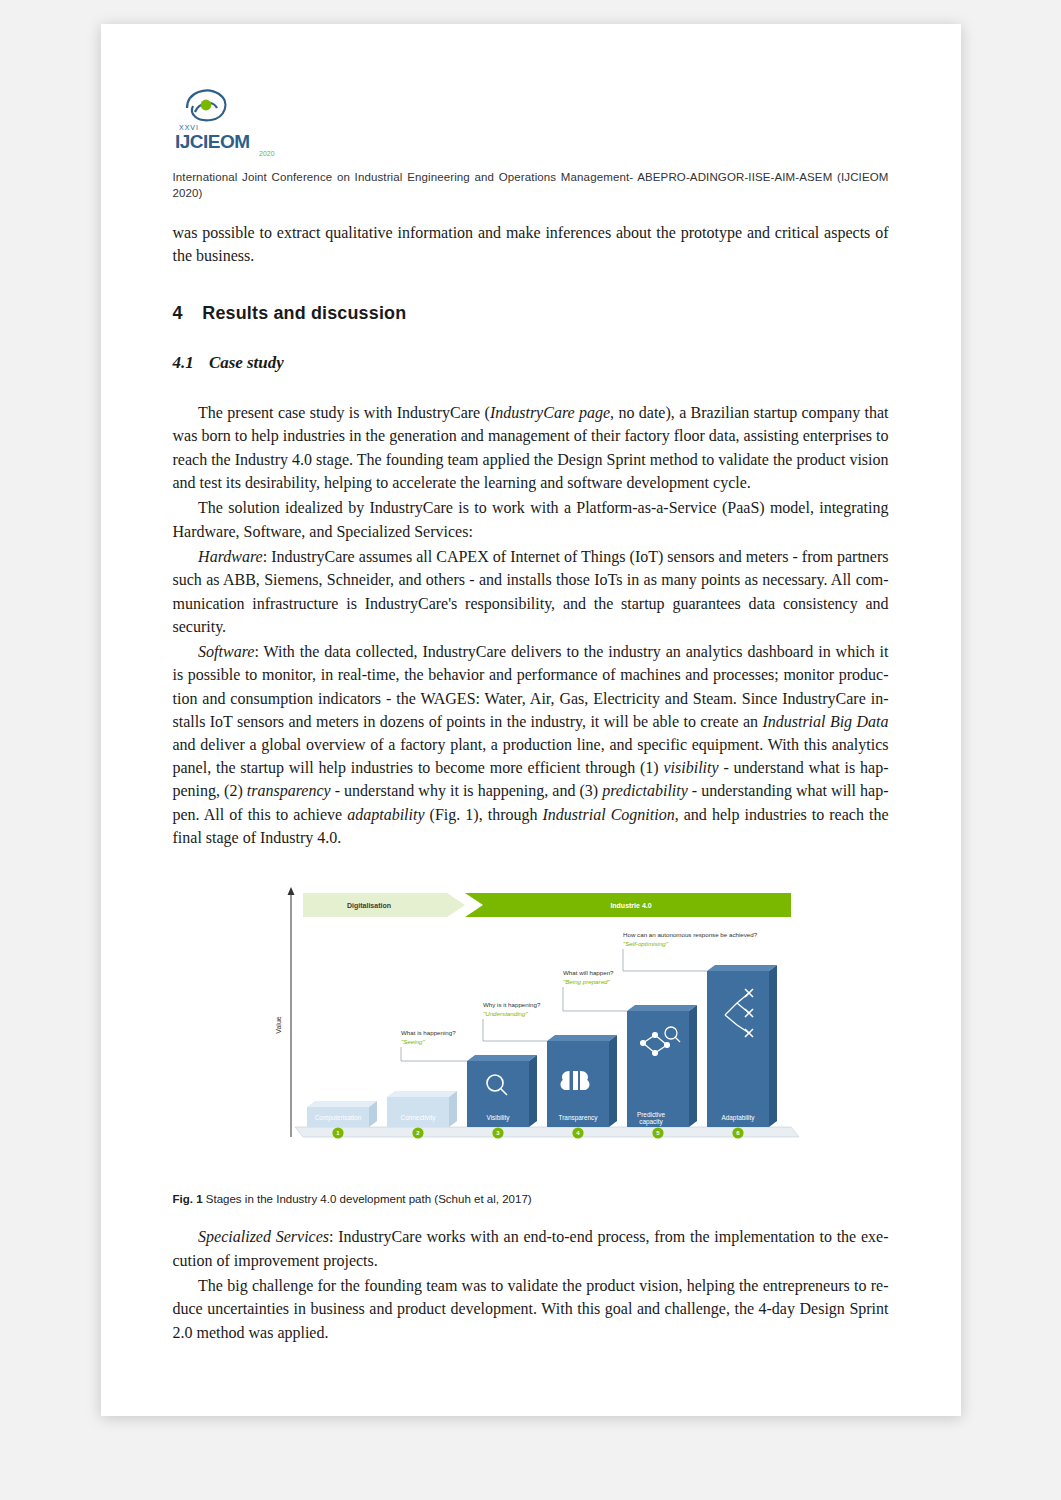XXVI IJCIEOM 2020
International Joint Conference on Industrial Engineering and Operations Management- ABEPRO-ADINGOR-IISE-AIM-ASEM (IJCIEOM 2020)
was possible to extract qualitative information and make inferences about the prototype and critical aspects of the business.
4 Results and discussion
4.1 Case study
The present case study is with IndustryCare (IndustryCare page, no date), a Brazilian startup company that was born to help industries in the generation and management of their factory floor data, assisting enterprises to reach the Industry 4.0 stage. The founding team applied the Design Sprint method to validate the product vision and test its desirability, helping to accelerate the learning and software development cycle.
The solution idealized by IndustryCare is to work with a Platform-as-a-Service (PaaS) model, integrating Hardware, Software, and Specialized Services:
Hardware: IndustryCare assumes all CAPEX of Internet of Things (IoT) sensors and meters - from partners such as ABB, Siemens, Schneider, and others - and installs those IoTs in as many points as necessary. All communication infrastructure is IndustryCare's responsibility, and the startup guarantees data consistency and security.
Software: With the data collected, IndustryCare delivers to the industry an analytics dashboard in which it is possible to monitor, in real-time, the behavior and performance of machines and processes; monitor production and consumption indicators - the WAGES: Water, Air, Gas, Electricity and Steam. Since IndustryCare installs IoT sensors and meters in dozens of points in the industry, it will be able to create an Industrial Big Data and deliver a global overview of a factory plant, a production line, and specific equipment. With this analytics panel, the startup will help industries to become more efficient through (1) visibility - understand what is happening, (2) transparency - understand why it is happening, and (3) predictability - understanding what will happen. All of this to achieve adaptability (Fig. 1), through Industrial Cognition, and help industries to reach the final stage of Industry 4.0.
Value Digitalisation Industrie 4.0 Computerisation Connectivity Visibility Transparency Predictive capacity Adaptability 1 2 3 4 5 6 What is happening? "Seeing" Why is it happening? "Understanding" What will happen? "Being prepared" How can an autonomous response be achieved? "Self-optimising"
Fig. 1 Stages in the Industry 4.0 development path (Schuh et al, 2017)
Specialized Services: IndustryCare works with an end-to-end process, from the implementation to the execution of improvement projects.
The big challenge for the founding team was to validate the product vision, helping the entrepreneurs to reduce uncertainties in business and product development. With this goal and challenge, the 4-day Design Sprint 2.0 method was applied.